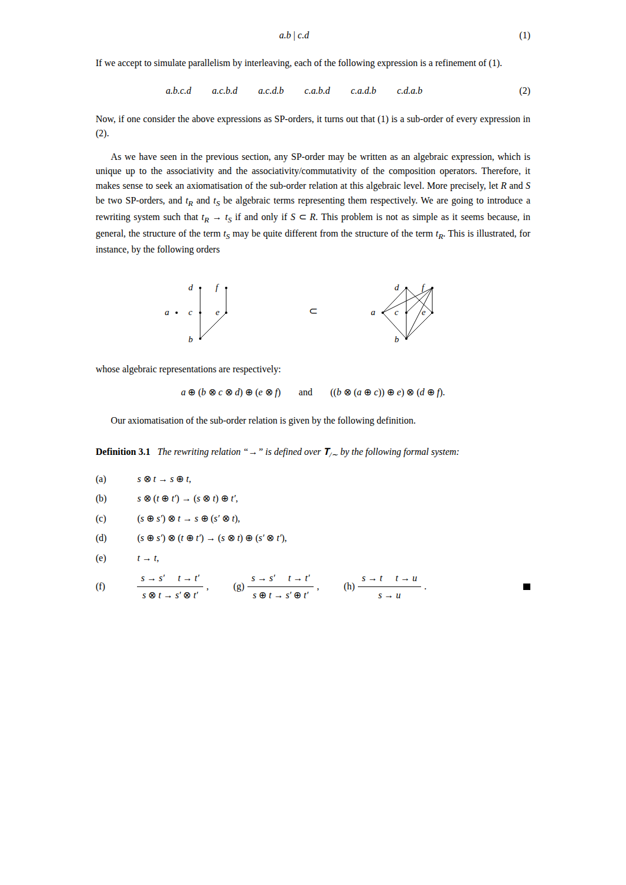a.b | c.d
(1)
If we accept to simulate parallelism by interleaving, each of the following expression is a refinement of (1).
a.b.c.d a.c.b.d a.c.d.b c.a.b.d c.a.d.b c.d.a.b
(2)
Now, if one consider the above expressions as SP-orders, it turns out that (1) is a sub-order of every expression in (2).
As we have seen in the previous section, any SP-order may be written as an algebraic expression, which is unique up to the associativity and the associativity/commutativity of the composition operators. Therefore, it makes sense to seek an axiomatisation of the sub-order relation at this algebraic level. More precisely, let R and S be two SP-orders, and tR and tS be algebraic terms representing them respectively. We are going to introduce a rewriting system such that tR → tS if and only if S ⊂ R. This problem is not as simple as it seems because, in general, the structure of the term tS may be quite different from the structure of the term tR. This is illustrated, for instance, by the following orders
a c d b e f ⊂ a c d b e f
whose algebraic representations are respectively:
a ⊕ (b ⊗ c ⊗ d) ⊕ (e ⊗ f) and ((b ⊗ (a ⊕ c)) ⊕ e) ⊗ (d ⊕ f).
Our axiomatisation of the sub-order relation is given by the following definition.
Definition 3.1 The rewriting relation “→” is defined over 𝐓/∼ by the following formal system:
(a) s ⊗ t → s ⊕ t,
(b) s ⊗ (t ⊕ t′) → (s ⊗ t) ⊕ t′,
(c) (s ⊕ s′) ⊗ t → s ⊕ (s′ ⊗ t),
(d) (s ⊕ s′) ⊗ (t ⊕ t′) → (s ⊗ t) ⊕ (s′ ⊗ t′),
(e) t → t,
(f) s → s′ t → t′ s ⊗ t → s′ ⊗ t′ , (g) s → s′ t → t′ s ⊕ t → s′ ⊕ t′ , (h) s → t t → u s → u .